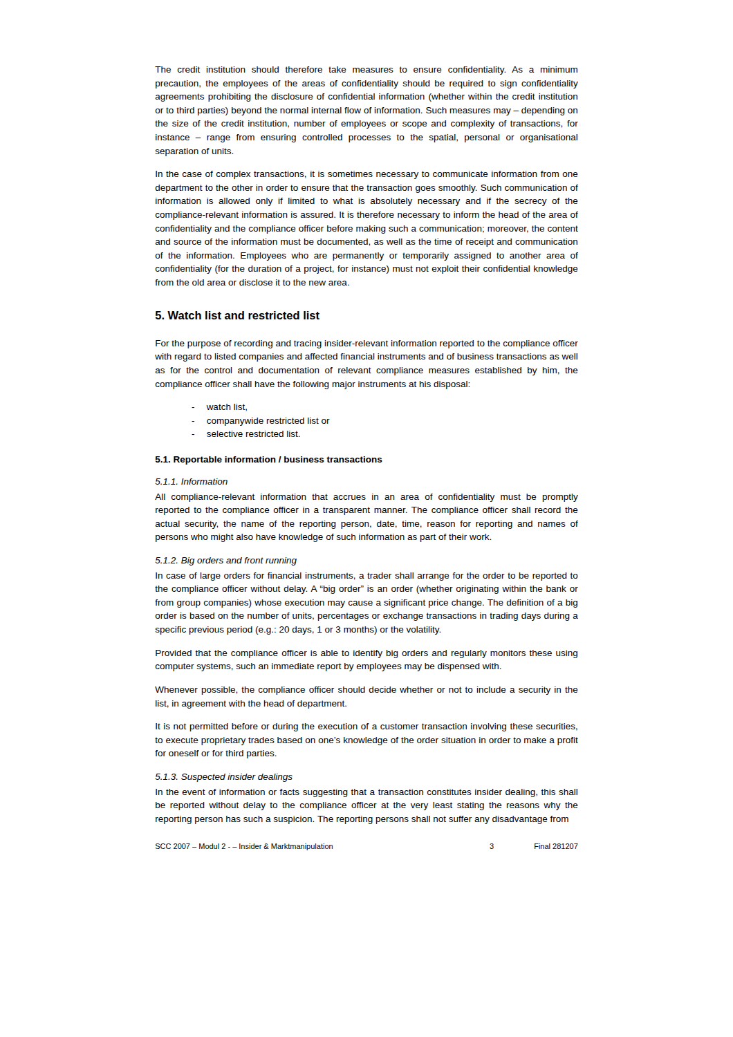The credit institution should therefore take measures to ensure confidentiality. As a minimum precaution, the employees of the areas of confidentiality should be required to sign confidentiality agreements prohibiting the disclosure of confidential information (whether within the credit institution or to third parties) beyond the normal internal flow of information. Such measures may – depending on the size of the credit institution, number of employees or scope and complexity of transactions, for instance – range from ensuring controlled processes to the spatial, personal or organisational separation of units.
In the case of complex transactions, it is sometimes necessary to communicate information from one department to the other in order to ensure that the transaction goes smoothly. Such communication of information is allowed only if limited to what is absolutely necessary and if the secrecy of the compliance-relevant information is assured. It is therefore necessary to inform the head of the area of confidentiality and the compliance officer before making such a communication; moreover, the content and source of the information must be documented, as well as the time of receipt and communication of the information. Employees who are permanently or temporarily assigned to another area of confidentiality (for the duration of a project, for instance) must not exploit their confidential knowledge from the old area or disclose it to the new area.
5. Watch list and restricted list
For the purpose of recording and tracing insider-relevant information reported to the compliance officer with regard to listed companies and affected financial instruments and of business transactions as well as for the control and documentation of relevant compliance measures established by him, the compliance officer shall have the following major instruments at his disposal:
watch list,
companywide restricted list or
selective restricted list.
5.1. Reportable information / business transactions
5.1.1. Information
All compliance-relevant information that accrues in an area of confidentiality must be promptly reported to the compliance officer in a transparent manner. The compliance officer shall record the actual security, the name of the reporting person, date, time, reason for reporting and names of persons who might also have knowledge of such information as part of their work.
5.1.2. Big orders and front running
In case of large orders for financial instruments, a trader shall arrange for the order to be reported to the compliance officer without delay. A “big order” is an order (whether originating within the bank or from group companies) whose execution may cause a significant price change. The definition of a big order is based on the number of units, percentages or exchange transactions in trading days during a specific previous period (e.g.: 20 days, 1 or 3 months) or the volatility.
Provided that the compliance officer is able to identify big orders and regularly monitors these using computer systems, such an immediate report by employees may be dispensed with.
Whenever possible, the compliance officer should decide whether or not to include a security in the list, in agreement with the head of department.
It is not permitted before or during the execution of a customer transaction involving these securities, to execute proprietary trades based on one’s knowledge of the order situation in order to make a profit for oneself or for third parties.
5.1.3. Suspected insider dealings
In the event of information or facts suggesting that a transaction constitutes insider dealing, this shall be reported without delay to the compliance officer at the very least stating the reasons why the reporting person has such a suspicion. The reporting persons shall not suffer any disadvantage from
| SCC 2007 – Modul 2 - – Insider & Marktmanipulation | 3 | Final 281207 |